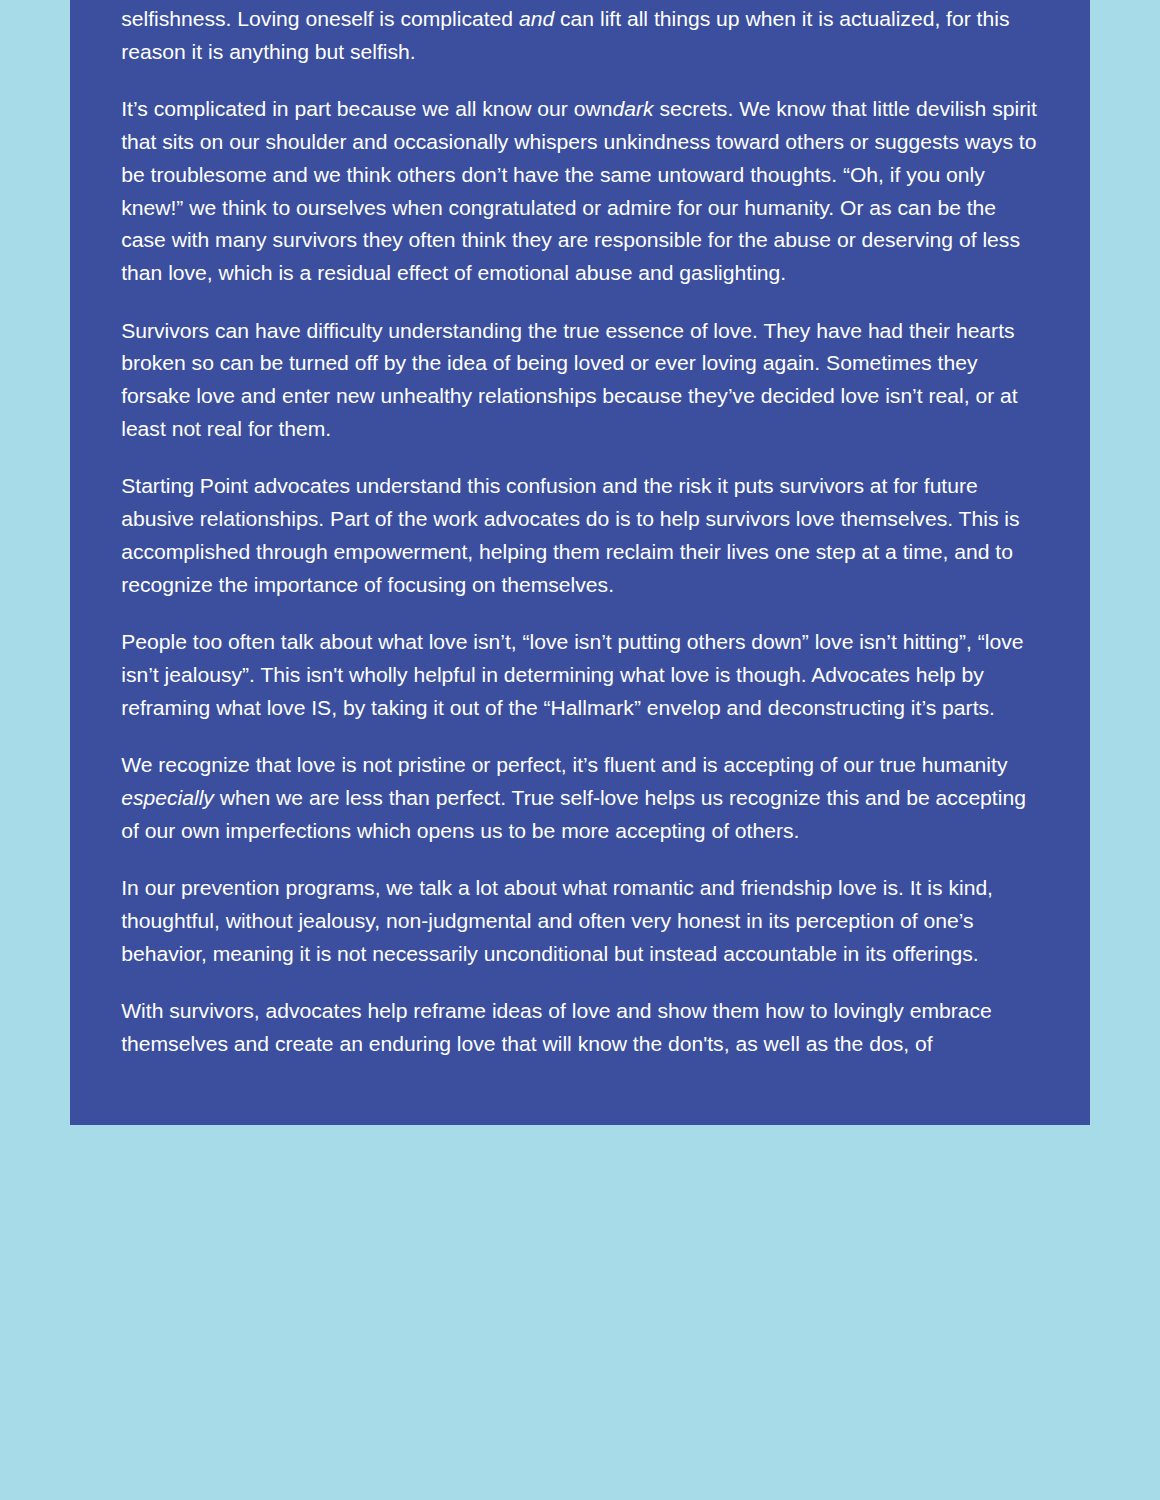selfishness. Loving oneself is complicated and can lift all things up when it is actualized, for this reason it is anything but selfish.
It’s complicated in part because we all know our owndark secrets. We know that little devilish spirit that sits on our shoulder and occasionally whispers unkindness toward others or suggests ways to be troublesome and we think others don’t have the same untoward thoughts. “Oh, if you only knew!” we think to ourselves when congratulated or admire for our humanity. Or as can be the case with many survivors they often think they are responsible for the abuse or deserving of less than love, which is a residual effect of emotional abuse and gaslighting.
Survivors can have difficulty understanding the true essence of love. They have had their hearts broken so can be turned off by the idea of being loved or ever loving again. Sometimes they forsake love and enter new unhealthy relationships because they’ve decided love isn’t real, or at least not real for them.
Starting Point advocates understand this confusion and the risk it puts survivors at for future abusive relationships. Part of the work advocates do is to help survivors love themselves. This is accomplished through empowerment, helping them reclaim their lives one step at a time, and to recognize the importance of focusing on themselves.
People too often talk about what love isn’t, “love isn’t putting others down” love isn’t hitting”, “love isn’t jealousy”. This isn't wholly helpful in determining what love is though. Advocates help by reframing what love IS, by taking it out of the “Hallmark” envelop and deconstructing it’s parts.
We recognize that love is not pristine or perfect, it’s fluent and is accepting of our true humanity especially when we are less than perfect. True self-love helps us recognize this and be accepting of our own imperfections which opens us to be more accepting of others.
In our prevention programs, we talk a lot about what romantic and friendship love is. It is kind, thoughtful, without jealousy, non-judgmental and often very honest in its perception of one’s behavior, meaning it is not necessarily unconditional but instead accountable in its offerings.
With survivors, advocates help reframe ideas of love and show them how to lovingly embrace themselves and create an enduring love that will know the don'ts, as well as the dos, of